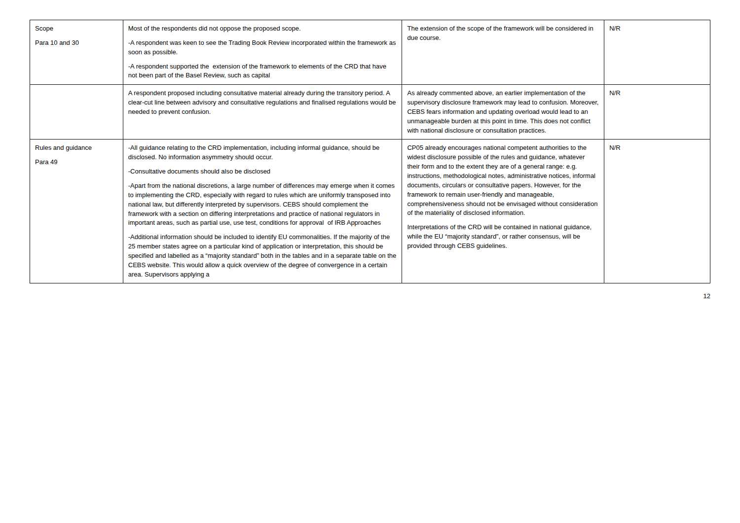| Scope Para 10 and 30 | Most of the respondents did not oppose the proposed scope. -A respondent was keen to see the Trading Book Review incorporated within the framework as soon as possible. -A respondent supported the extension of the framework to elements of the CRD that have not been part of the Basel Review, such as capital | The extension of the scope of the framework will be considered in due course. | N/R |
| | A respondent proposed including consultative material already during the transitory period. A clear-cut line between advisory and consultative regulations and finalised regulations would be needed to prevent confusion. | As already commented above, an earlier implementation of the supervisory disclosure framework may lead to confusion. Moreover, CEBS fears information and updating overload would lead to an unmanageable burden at this point in time. This does not conflict with national disclosure or consultation practices. | N/R |
| Rules and guidance Para 49 | -All guidance relating to the CRD implementation, including informal guidance, should be disclosed. No information asymmetry should occur. -Consultative documents should also be disclosed -Apart from the national discretions, a large number of differences may emerge when it comes to implementing the CRD, especially with regard to rules which are uniformly transposed into national law, but differently interpreted by supervisors. CEBS should complement the framework with a section on differing interpretations and practice of national regulators in important areas, such as partial use, use test, conditions for approval of IRB Approaches -Additional information should be included to identify EU commonalities. If the majority of the 25 member states agree on a particular kind of application or interpretation, this should be specified and labelled as a “majority standard” both in the tables and in a separate table on the CEBS website. This would allow a quick overview of the degree of convergence in a certain area. Supervisors applying a | CP05 already encourages national competent authorities to the widest disclosure possible of the rules and guidance, whatever their form and to the extent they are of a general range: e.g. instructions, methodological notes, administrative notices, informal documents, circulars or consultative papers. However, for the framework to remain user-friendly and manageable, comprehensiveness should not be envisaged without consideration of the materiality of disclosed information. Interpretations of the CRD will be contained in national guidance, while the EU “majority standard”, or rather consensus, will be provided through CEBS guidelines. | N/R |
12